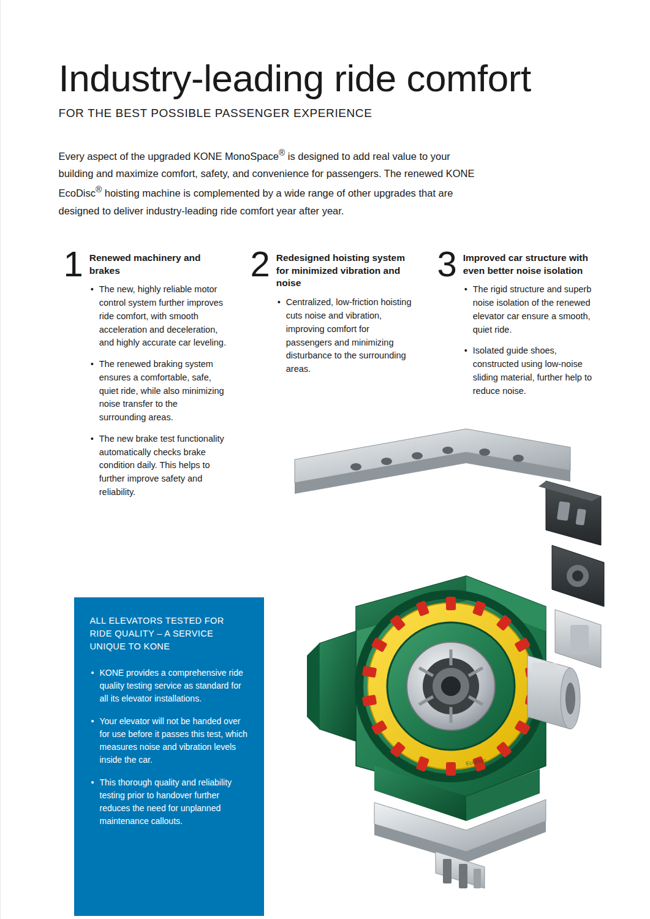Industry-leading ride comfort
For the best possible passenger experience
Every aspect of the upgraded KONE MonoSpace® is designed to add real value to your building and maximize comfort, safety, and convenience for passengers. The renewed KONE EcoDisc® hoisting machine is complemented by a wide range of other upgrades that are designed to deliver industry-leading ride comfort year after year.
1
Renewed machinery and brakes
The new, highly reliable motor control system further improves ride comfort, with smooth acceleration and deceleration, and highly accurate car leveling.
The renewed braking system ensures a comfortable, safe, quiet ride, while also minimizing noise transfer to the surrounding areas.
The new brake test functionality automatically checks brake condition daily. This helps to further improve safety and reliability.
2
Redesigned hoisting system for minimized vibration and noise
Centralized, low-friction hoisting cuts noise and vibration, improving comfort for passengers and minimizing disturbance to the surrounding areas.
3
Improved car structure with even better noise isolation
The rigid structure and superb noise isolation of the renewed elevator car ensure a smooth, quiet ride.
Isolated guide shoes, constructed using low-noise sliding material, further help to reduce noise.
All elevators tested for ride quality – a service unique to KONE
KONE provides a comprehensive ride quality testing service as standard for all its elevator installations.
Your elevator will not be handed over for use before it passes this test, which measures noise and vibration levels inside the car.
This thorough quality and reliability testing prior to handover further reduces the need for unplanned maintenance callouts.
EcoDisc